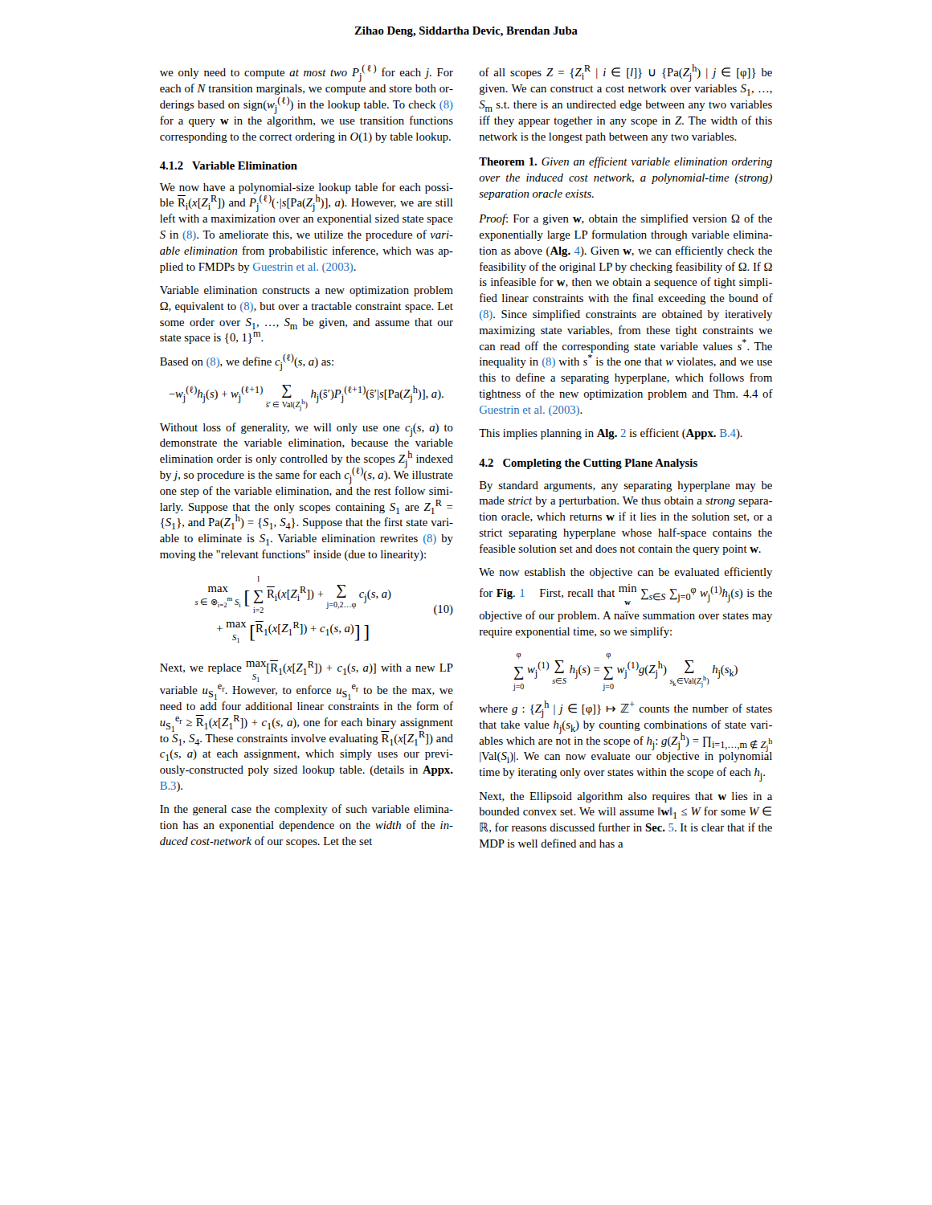Zihao Deng, Siddartha Devic, Brendan Juba
we only need to compute at most two Pj(ℓ) for each j. For each of N transition marginals, we compute and store both orderings based on sign(wj(ℓ)) in the lookup table. To check (8) for a query w in the algorithm, we use transition functions corresponding to the correct ordering in O(1) by table lookup.
4.1.2 Variable Elimination
We now have a polynomial-size lookup table for each possible Ri(x[ZiR]) and Pj(ℓ)(·|s[Pa(Zjh)], a). However, we are still left with a maximization over an exponential sized state space S in (8). To ameliorate this, we utilize the procedure of variable elimination from probabilistic inference, which was applied to FMDPs by Guestrin et al. (2003).
Variable elimination constructs a new optimization problem Ω, equivalent to (8), but over a tractable constraint space. Let some order over S1, …, Sm be given, and assume that our state space is {0, 1}m.
Based on (8), we define cj(ℓ)(s, a) as:
−wj(ℓ)hj(s) + wj(ℓ+1) ∑ŝ′ ∈ Val(Zjh) hj(ŝ′)Pj(ℓ+1)(ŝ′|s[Pa(Zjh)], a).
Without loss of generality, we will only use one cj(s, a) to demonstrate the variable elimination, because the variable elimination order is only controlled by the scopes Zjh indexed by j, so procedure is the same for each cj(ℓ)(s, a). We illustrate one step of the variable elimination, and the rest follow similarly. Suppose that the only scopes containing S1 are Z1R = {S1}, and Pa(Z1h) = {S1, S4}. Suppose that the first state variable to eliminate is S1. Variable elimination rewrites (8) by moving the "relevant functions" inside (due to linearity):
max s ∈ ⊗i=2m Si [ l∑i=2 Ri(x[ZiR]) + ∑j=0,2…φ cj(s, a)
+ max S1 [R1(x[Z1R]) + c1(s, a)] ]
(10)
Next, we replace max S1[R1(x[Z1R]) + c1(s, a)] with a new LP variable uS1er. However, to enforce uS1er to be the max, we need to add four additional linear constraints in the form of uS1er ≥ R1(x[Z1R]) + c1(s, a), one for each binary assignment to S1, S4. These constraints involve evaluating R1(x[Z1R]) and c1(s, a) at each assignment, which simply uses our previously-constructed poly sized lookup table. (details in Appx. B.3).
In the general case the complexity of such variable elimination has an exponential dependence on the width of the induced cost-network of our scopes. Let the set
of all scopes Z = {ZiR | i ∈ [l]} ∪ {Pa(Zjh) | j ∈ [φ]} be given. We can construct a cost network over variables S1, …, Sm s.t. there is an undirected edge between any two variables iff they appear together in any scope in Z. The width of this network is the longest path between any two variables.
Theorem 1. Given an efficient variable elimination ordering over the induced cost network, a polynomial-time (strong) separation oracle exists.
Proof: For a given w, obtain the simplified version Ω of the exponentially large LP formulation through variable elimination as above (Alg. 4). Given w, we can efficiently check the feasibility of the original LP by checking feasibility of Ω. If Ω is infeasible for w, then we obtain a sequence of tight simplified linear constraints with the final exceeding the bound of (8). Since simplified constraints are obtained by iteratively maximizing state variables, from these tight constraints we can read off the corresponding state variable values s*. The inequality in (8) with s* is the one that w violates, and we use this to define a separating hyperplane, which follows from tightness of the new optimization problem and Thm. 4.4 of Guestrin et al. (2003).
This implies planning in Alg. 2 is efficient (Appx. B.4).
4.2 Completing the Cutting Plane Analysis
By standard arguments, any separating hyperplane may be made strict by a perturbation. We thus obtain a strong separation oracle, which returns w if it lies in the solution set, or a strict separating hyperplane whose half-space contains the feasible solution set and does not contain the query point w.
We now establish the objective can be evaluated efficiently for Fig. 1 First, recall that min w ∑s∈S ∑j=0φ wj(1)hj(s) is the objective of our problem. A naïve summation over states may require exponential time, so we simplify:
φ∑j=0 wj(1) ∑s∈S hj(s) = φ∑j=0 wj(1)g(Zjh) ∑sk∈Val(Zjh) hj(sk)
where g : {Zjh | j ∈ [φ]} ↦ ℤ+ counts the number of states that take value hj(sk) by counting combinations of state variables which are not in the scope of hj: g(Zjh) = ∏i=1,…,m ∉ Zjh |Val(Si)|. We can now evaluate our objective in polynomial time by iterating only over states within the scope of each hj.
Next, the Ellipsoid algorithm also requires that w lies in a bounded convex set. We will assume ‖w‖1 ≤ W for some W ∈ ℝ, for reasons discussed further in Sec. 5. It is clear that if the MDP is well defined and has a